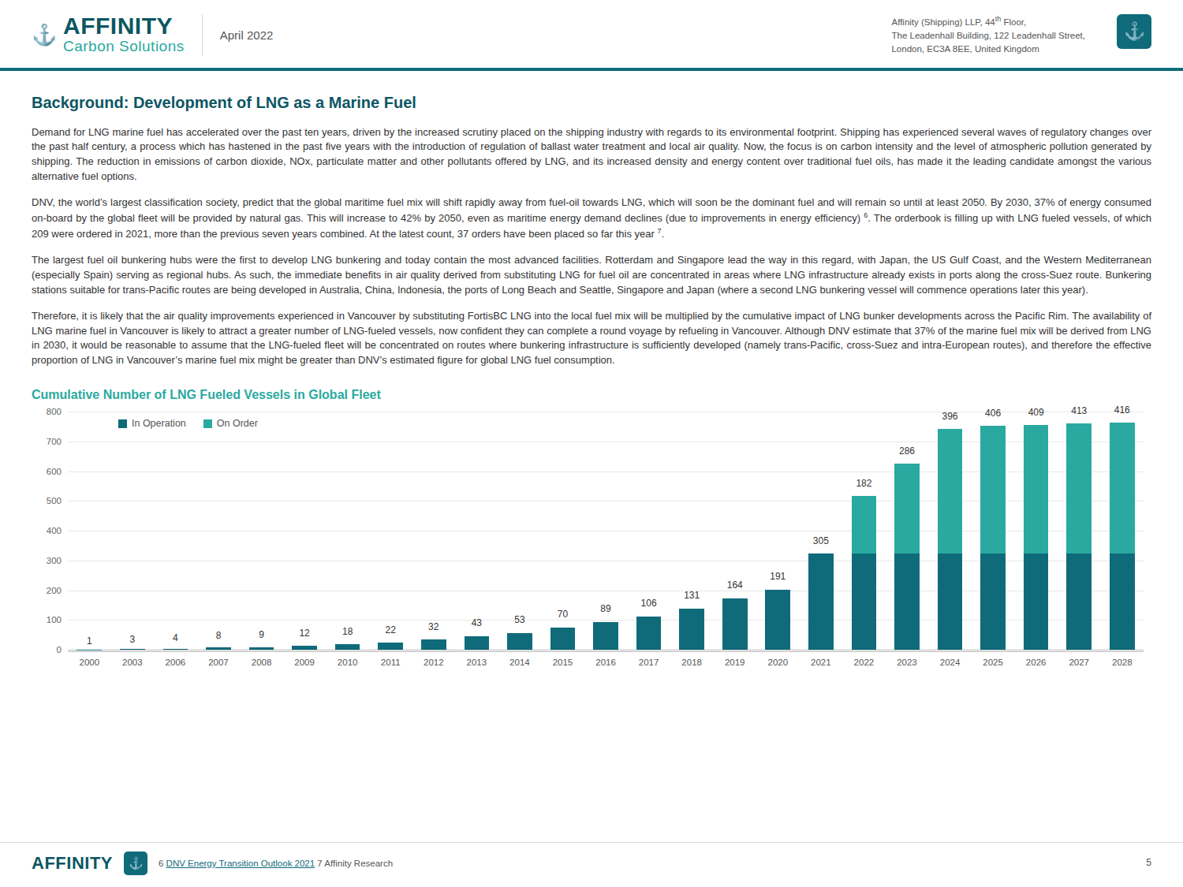⚓
AFFINITY
Carbon Solutions
April 2022
Affinity (Shipping) LLP, 44th Floor,
The Leadenhall Building, 122 Leadenhall Street,
London, EC3A 8EE, United Kingdom
⚓
Background: Development of LNG as a Marine Fuel
Demand for LNG marine fuel has accelerated over the past ten years, driven by the increased scrutiny placed on the shipping industry with regards to its environmental footprint. Shipping has experienced several waves of regulatory changes over the past half century, a process which has hastened in the past five years with the introduction of regulation of ballast water treatment and local air quality. Now, the focus is on carbon intensity and the level of atmospheric pollution generated by shipping. The reduction in emissions of carbon dioxide, NOx, particulate matter and other pollutants offered by LNG, and its increased density and energy content over traditional fuel oils, has made it the leading candidate amongst the various alternative fuel options.
DNV, the world’s largest classification society, predict that the global maritime fuel mix will shift rapidly away from fuel-oil towards LNG, which will soon be the dominant fuel and will remain so until at least 2050. By 2030, 37% of energy consumed on-board by the global fleet will be provided by natural gas. This will increase to 42% by 2050, even as maritime energy demand declines (due to improvements in energy efficiency) 6. The orderbook is filling up with LNG fueled vessels, of which 209 were ordered in 2021, more than the previous seven years combined. At the latest count, 37 orders have been placed so far this year 7.
The largest fuel oil bunkering hubs were the first to develop LNG bunkering and today contain the most advanced facilities. Rotterdam and Singapore lead the way in this regard, with Japan, the US Gulf Coast, and the Western Mediterranean (especially Spain) serving as regional hubs. As such, the immediate benefits in air quality derived from substituting LNG for fuel oil are concentrated in areas where LNG infrastructure already exists in ports along the cross-Suez route. Bunkering stations suitable for trans-Pacific routes are being developed in Australia, China, Indonesia, the ports of Long Beach and Seattle, Singapore and Japan (where a second LNG bunkering vessel will commence operations later this year).
Therefore, it is likely that the air quality improvements experienced in Vancouver by substituting FortisBC LNG into the local fuel mix will be multiplied by the cumulative impact of LNG bunker developments across the Pacific Rim. The availability of LNG marine fuel in Vancouver is likely to attract a greater number of LNG-fueled vessels, now confident they can complete a round voyage by refueling in Vancouver. Although DNV estimate that 37% of the marine fuel mix will be derived from LNG in 2030, it would be reasonable to assume that the LNG-fueled fleet will be concentrated on routes where bunkering infrastructure is sufficiently developed (namely trans-Pacific, cross-Suez and intra-European routes), and therefore the effective proportion of LNG in Vancouver’s marine fuel mix might be greater than DNV’s estimated figure for global LNG fuel consumption.
Cumulative Number of LNG Fueled Vessels in Global Fleet
In Operation
On Order
800
700
600
500
400
300
200
100
0
1
3
4
8
9
12
18
22
32
43
53
70
89
106
131
164
191
305
182
286
396
406
409
413
416
2000
2003
2006
2007
2008
2009
2010
2011
2012
2013
2014
2015
2016
2017
2018
2019
2020
2021
2022
2023
2024
2025
2026
2027
2028
AFFINITY
⚓
6 DNV Energy Transition Outlook 2021 7 Affinity Research
5